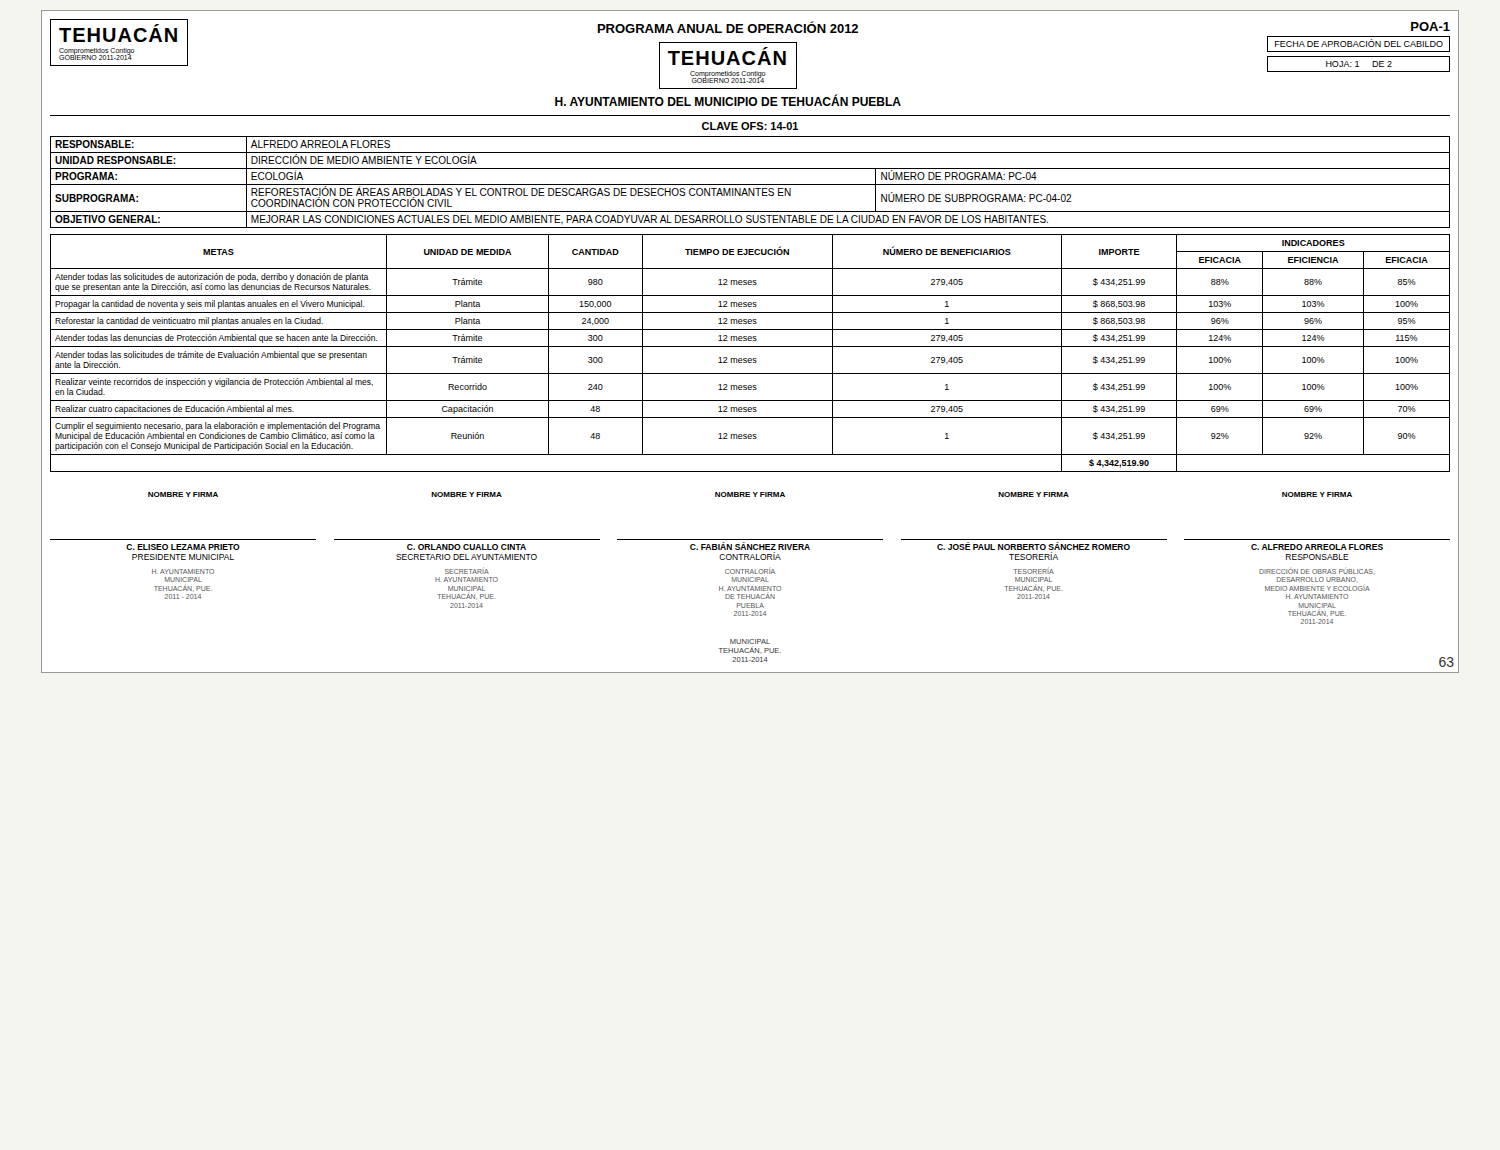TEHUACÁN Comprometidos Contigo GOBIERNO 2011-2014
PROGRAMA ANUAL DE OPERACIÓN 2012
TEHUACÁN Comprometidos Contigo GOBIERNO 2011-2014
H. AYUNTAMIENTO DEL MUNICIPIO DE TEHUACÁN PUEBLA
POA-1
FECHA DE APROBACIÓN DEL CABILDO
HOJA: 1 DE 2
CLAVE OFS: 14-01
| RESPONSABLE: | ALFREDO ARREOLA FLORES |
| UNIDAD RESPONSABLE: | DIRECCIÓN DE MEDIO AMBIENTE Y ECOLOGÍA |
| PROGRAMA: | ECOLOGÍA | NÚMERO DE PROGRAMA: PC-04 |
| SUBPROGRAMA: | REFORESTACIÓN DE ÁREAS ARBOLADAS Y EL CONTROL DE DESCARGAS DE DESECHOS CONTAMINANTES EN COORDINACIÓN CON PROTECCIÓN CIVIL | NÚMERO DE SUBPROGRAMA: PC-04-02 |
| OBJETIVO GENERAL: | MEJORAR LAS CONDICIONES ACTUALES DEL MEDIO AMBIENTE, PARA COADYUVAR AL DESARROLLO SUSTENTABLE DE LA CIUDAD EN FAVOR DE LOS HABITANTES. |
| METAS | UNIDAD DE MEDIDA | CANTIDAD | TIEMPO DE EJECUCIÓN | NÚMERO DE BENEFICIARIOS | IMPORTE | INDICADORES |
| --- | --- | --- | --- | --- | --- | --- |
| EFICACIA | EFICIENCIA | EFICACIA |
| Atender todas las solicitudes de autorización de poda, derribo y donación de planta que se presentan ante la Dirección, así como las denuncias de Recursos Naturales. | Trámite | 980 | 12 meses | 279,405 | $ 434,251.99 | 88% | 88% | 85% |
| Propagar la cantidad de noventa y seis mil plantas anuales en el Vivero Municipal. | Planta | 150,000 | 12 meses | 1 | $ 868,503.98 | 103% | 103% | 100% |
| Reforestar la cantidad de veinticuatro mil plantas anuales en la Ciudad. | Planta | 24,000 | 12 meses | 1 | $ 868,503.98 | 96% | 96% | 95% |
| Atender todas las denuncias de Protección Ambiental que se hacen ante la Dirección. | Trámite | 300 | 12 meses | 279,405 | $ 434,251.99 | 124% | 124% | 115% |
| Atender todas las solicitudes de trámite de Evaluación Ambiental que se presentan ante la Dirección. | Trámite | 300 | 12 meses | 279,405 | $ 434,251.99 | 100% | 100% | 100% |
| Realizar veinte recorridos de inspección y vigilancia de Protección Ambiental al mes, en la Ciudad. | Recorrido | 240 | 12 meses | 1 | $ 434,251.99 | 100% | 100% | 100% |
| Realizar cuatro capacitaciones de Educación Ambiental al mes. | Capacitación | 48 | 12 meses | 279,405 | $ 434,251.99 | 69% | 69% | 70% |
| Cumplir el seguimiento necesario, para la elaboración e implementación del Programa Municipal de Educación Ambiental en Condiciones de Cambio Climático, así como la participación con el Consejo Municipal de Participación Social en la Educación. | Reunión | 48 | 12 meses | 1 | $ 434,251.99 | 92% | 92% | 90% |
| | $ 4,342,519.90 | |
NOMBRE Y FIRMA
C. ELISEO LEZAMA PRIETO
PRESIDENTE MUNICIPAL
H. AYUNTAMIENTO
MUNICIPAL
TEHUACÁN, PUE.
2011 - 2014
NOMBRE Y FIRMA
C. ORLANDO CUALLO CINTA
SECRETARIO DEL AYUNTAMIENTO
SECRETARÍA
H. AYUNTAMIENTO
MUNICIPAL
TEHUACÁN, PUE.
2011-2014
NOMBRE Y FIRMA
C. FABIÁN SÁNCHEZ RIVERA
CONTRALORÍA
CONTRALORÍA
MUNICIPAL
H. AYUNTAMIENTO
DE TEHUACÁN
PUEBLA
2011-2014
NOMBRE Y FIRMA
C. JOSÉ PAUL NORBERTO SÁNCHEZ ROMERO
TESORERÍA
TESORERÍA
MUNICIPAL
TEHUACÁN, PUE.
2011-2014
NOMBRE Y FIRMA
C. ALFREDO ARREOLA FLORES
RESPONSABLE
DIRECCIÓN DE OBRAS PÚBLICAS,
DESARROLLO URBANO,
MEDIO AMBIENTE Y ECOLOGÍA
H. AYUNTAMIENTO
MUNICIPAL
TEHUACÁN, PUE.
2011-2014
MUNICIPAL
TEHUACÁN, PUE.
2011-2014
63